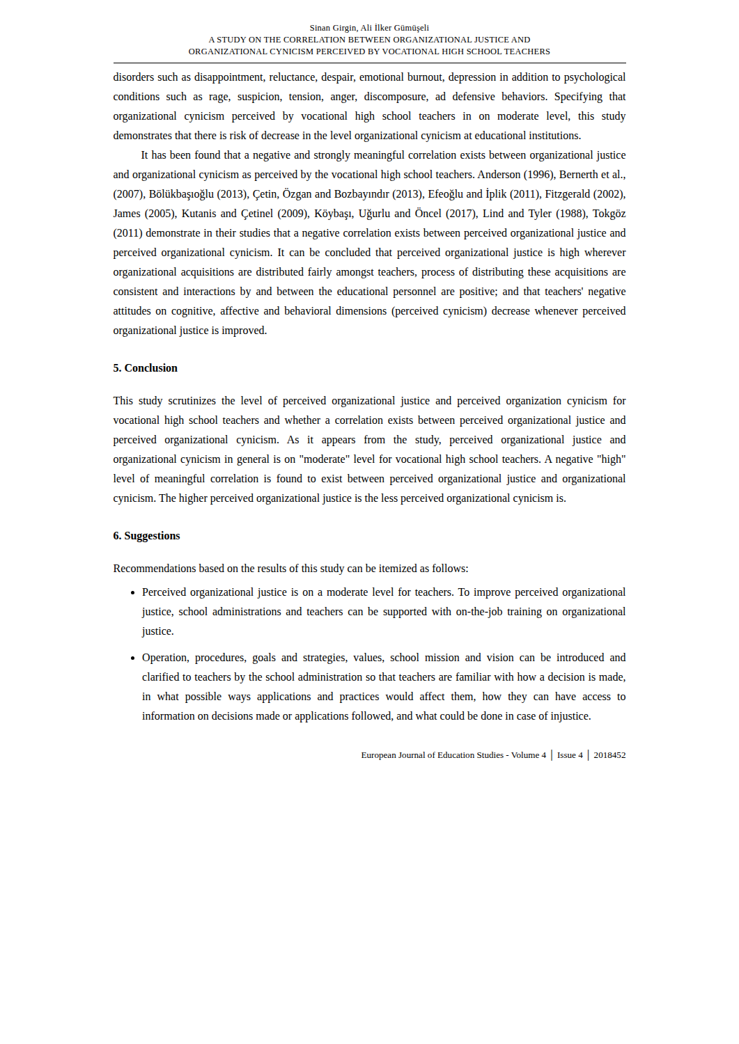Sinan Girgin, Ali İlker Gümüşeli
A STUDY ON THE CORRELATION BETWEEN ORGANIZATIONAL JUSTICE AND
ORGANIZATIONAL CYNICISM PERCEIVED BY VOCATIONAL HIGH SCHOOL TEACHERS
disorders such as disappointment, reluctance, despair, emotional burnout, depression in addition to psychological conditions such as rage, suspicion, tension, anger, discomposure, ad defensive behaviors. Specifying that organizational cynicism perceived by vocational high school teachers in on moderate level, this study demonstrates that there is risk of decrease in the level organizational cynicism at educational institutions.
It has been found that a negative and strongly meaningful correlation exists between organizational justice and organizational cynicism as perceived by the vocational high school teachers. Anderson (1996), Bernerth et al., (2007), Bölükbaşıoğlu (2013), Çetin, Özgan and Bozbayındır (2013), Efeoğlu and İplik (2011), Fitzgerald (2002), James (2005), Kutanis and Çetinel (2009), Köybaşı, Uğurlu and Öncel (2017), Lind and Tyler (1988), Tokgöz (2011) demonstrate in their studies that a negative correlation exists between perceived organizational justice and perceived organizational cynicism. It can be concluded that perceived organizational justice is high wherever organizational acquisitions are distributed fairly amongst teachers, process of distributing these acquisitions are consistent and interactions by and between the educational personnel are positive; and that teachers' negative attitudes on cognitive, affective and behavioral dimensions (perceived cynicism) decrease whenever perceived organizational justice is improved.
5. Conclusion
This study scrutinizes the level of perceived organizational justice and perceived organization cynicism for vocational high school teachers and whether a correlation exists between perceived organizational justice and perceived organizational cynicism. As it appears from the study, perceived organizational justice and organizational cynicism in general is on "moderate" level for vocational high school teachers. A negative "high" level of meaningful correlation is found to exist between perceived organizational justice and organizational cynicism. The higher perceived organizational justice is the less perceived organizational cynicism is.
6. Suggestions
Recommendations based on the results of this study can be itemized as follows:
Perceived organizational justice is on a moderate level for teachers. To improve perceived organizational justice, school administrations and teachers can be supported with on-the-job training on organizational justice.
Operation, procedures, goals and strategies, values, school mission and vision can be introduced and clarified to teachers by the school administration so that teachers are familiar with how a decision is made, in what possible ways applications and practices would affect them, how they can have access to information on decisions made or applications followed, and what could be done in case of injustice.
European Journal of Education Studies - Volume 4 │ Issue 4 │ 2018 452